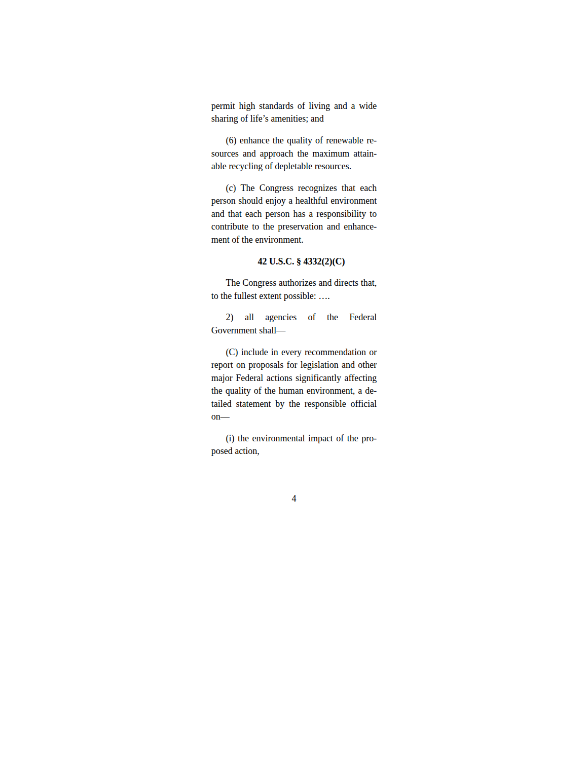permit high standards of living and a wide sharing of life’s amenities; and
(6) enhance the quality of renewable resources and approach the maximum attainable recycling of depletable resources.
(c) The Congress recognizes that each person should enjoy a healthful environment and that each person has a responsibility to contribute to the preservation and enhancement of the environment.
42 U.S.C. § 4332(2)(C)
The Congress authorizes and directs that, to the fullest extent possible: ….
2) all agencies of the Federal Government shall—
(C) include in every recommendation or report on proposals for legislation and other major Federal actions significantly affecting the quality of the human environment, a detailed statement by the responsible official on—
(i) the environmental impact of the proposed action,
4